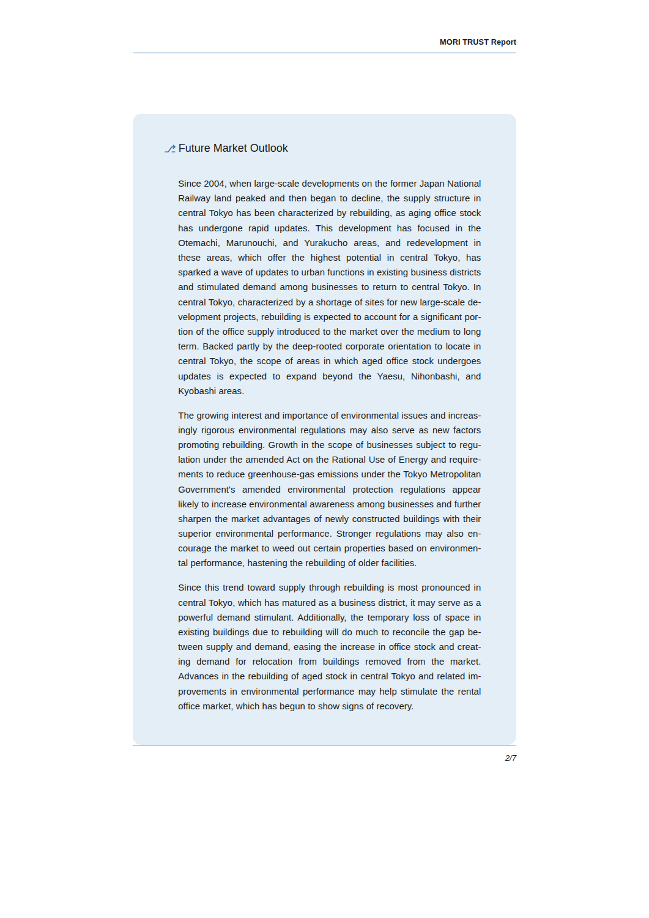MORI TRUST Report
⎇Future Market Outlook
Since 2004, when large-scale developments on the former Japan National Railway land peaked and then began to decline, the supply structure in central Tokyo has been characterized by rebuilding, as aging office stock has undergone rapid updates. This development has focused in the Otemachi, Marunouchi, and Yurakucho areas, and redevelopment in these areas, which offer the highest potential in central Tokyo, has sparked a wave of updates to urban functions in existing business districts and stimulated demand among businesses to return to central Tokyo. In central Tokyo, characterized by a shortage of sites for new large-scale development projects, rebuilding is expected to account for a significant portion of the office supply introduced to the market over the medium to long term. Backed partly by the deep-rooted corporate orientation to locate in central Tokyo, the scope of areas in which aged office stock undergoes updates is expected to expand beyond the Yaesu, Nihonbashi, and Kyobashi areas.
The growing interest and importance of environmental issues and increasingly rigorous environmental regulations may also serve as new factors promoting rebuilding. Growth in the scope of businesses subject to regulation under the amended Act on the Rational Use of Energy and requirements to reduce greenhouse-gas emissions under the Tokyo Metropolitan Government's amended environmental protection regulations appear likely to increase environmental awareness among businesses and further sharpen the market advantages of newly constructed buildings with their superior environmental performance. Stronger regulations may also encourage the market to weed out certain properties based on environmental performance, hastening the rebuilding of older facilities.
Since this trend toward supply through rebuilding is most pronounced in central Tokyo, which has matured as a business district, it may serve as a powerful demand stimulant. Additionally, the temporary loss of space in existing buildings due to rebuilding will do much to reconcile the gap between supply and demand, easing the increase in office stock and creating demand for relocation from buildings removed from the market. Advances in the rebuilding of aged stock in central Tokyo and related improvements in environmental performance may help stimulate the rental office market, which has begun to show signs of recovery.
2/7